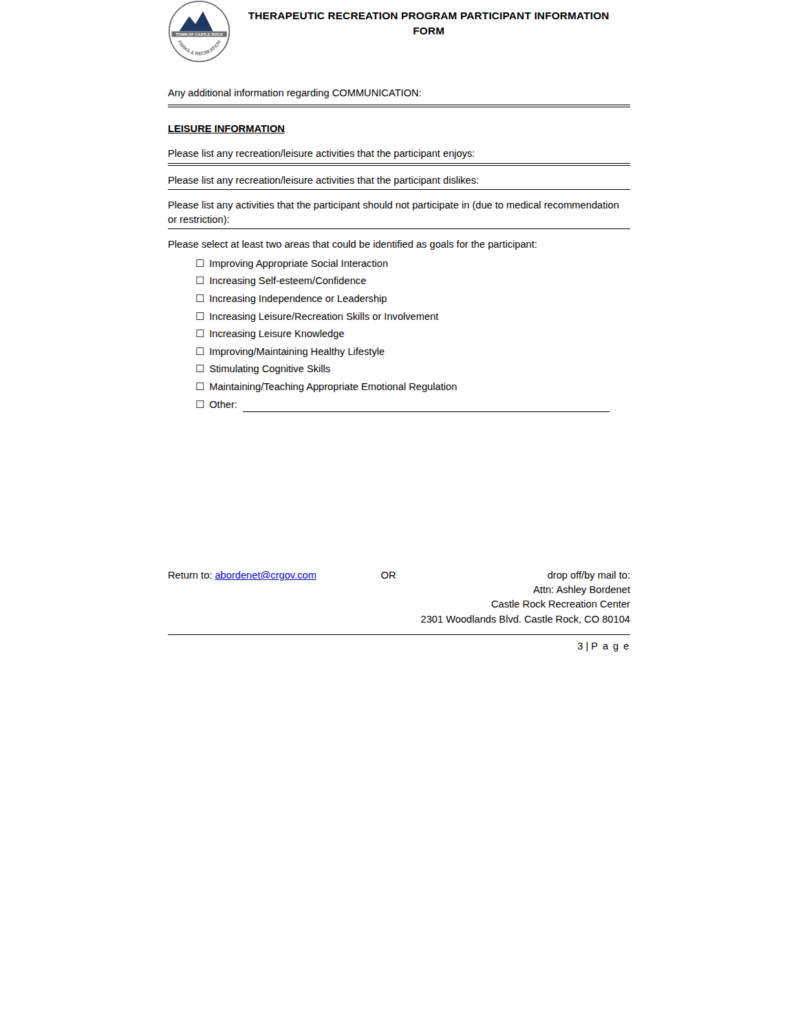TOWN OF CASTLE ROCK PARKS & RECREATION
THERAPEUTIC RECREATION PROGRAM PARTICIPANT INFORMATION FORM
Any additional information regarding COMMUNICATION:
LEISURE INFORMATION
Please list any recreation/leisure activities that the participant enjoys:
Please list any recreation/leisure activities that the participant dislikes:
Please list any activities that the participant should not participate in (due to medical recommendation or restriction):
Please select at least two areas that could be identified as goals for the participant:
☐Improving Appropriate Social Interaction
☐Increasing Self-esteem/Confidence
☐Increasing Independence or Leadership
☐Increasing Leisure/Recreation Skills or Involvement
☐Increasing Leisure Knowledge
☐Improving/Maintaining Healthy Lifestyle
☐Stimulating Cognitive Skills
☐Maintaining/Teaching Appropriate Emotional Regulation
☐Other:
Return to: abordenet@crgov.com
OR
drop off/by mail to:
Attn: Ashley Bordenet
Castle Rock Recreation Center
2301 Woodlands Blvd. Castle Rock, CO 80104
3 | P a g e